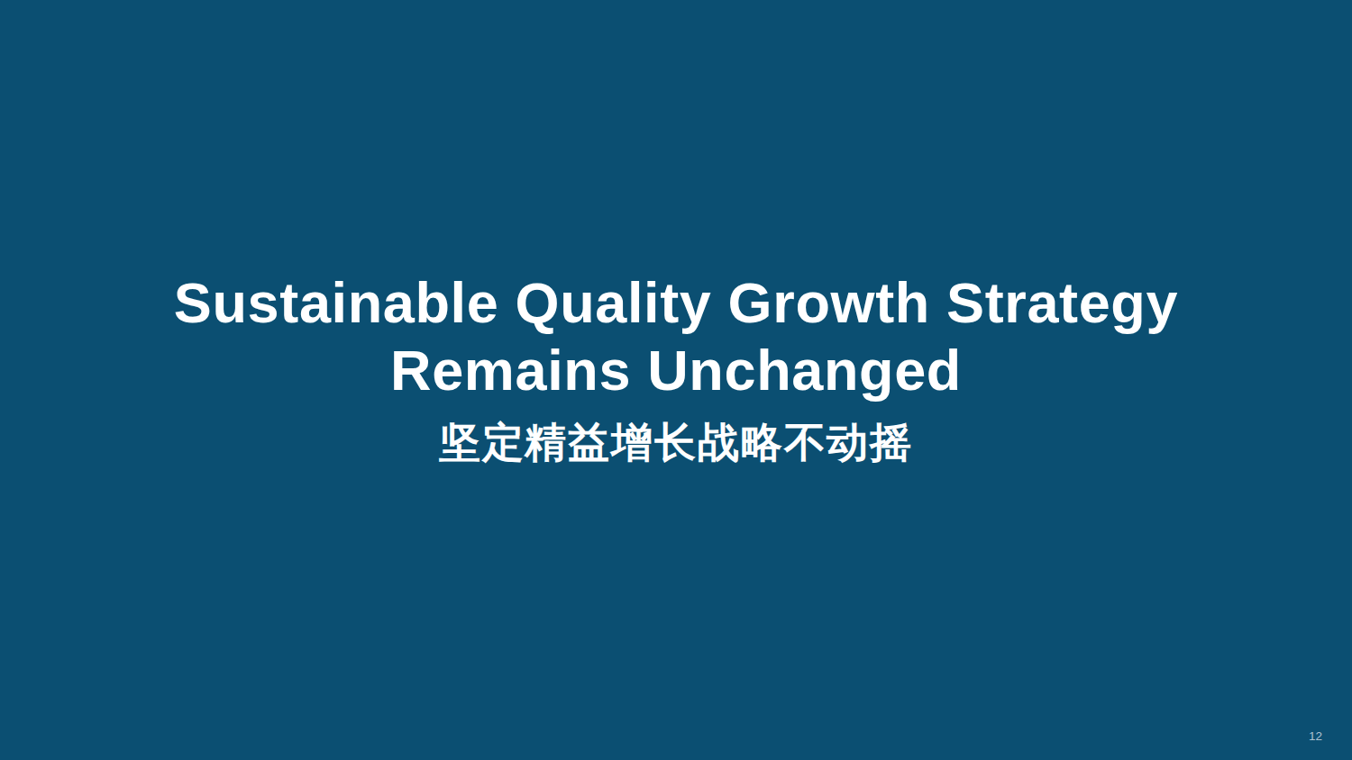Sustainable Quality Growth Strategy Remains Unchanged 坚定精益增长战略不动摇
12